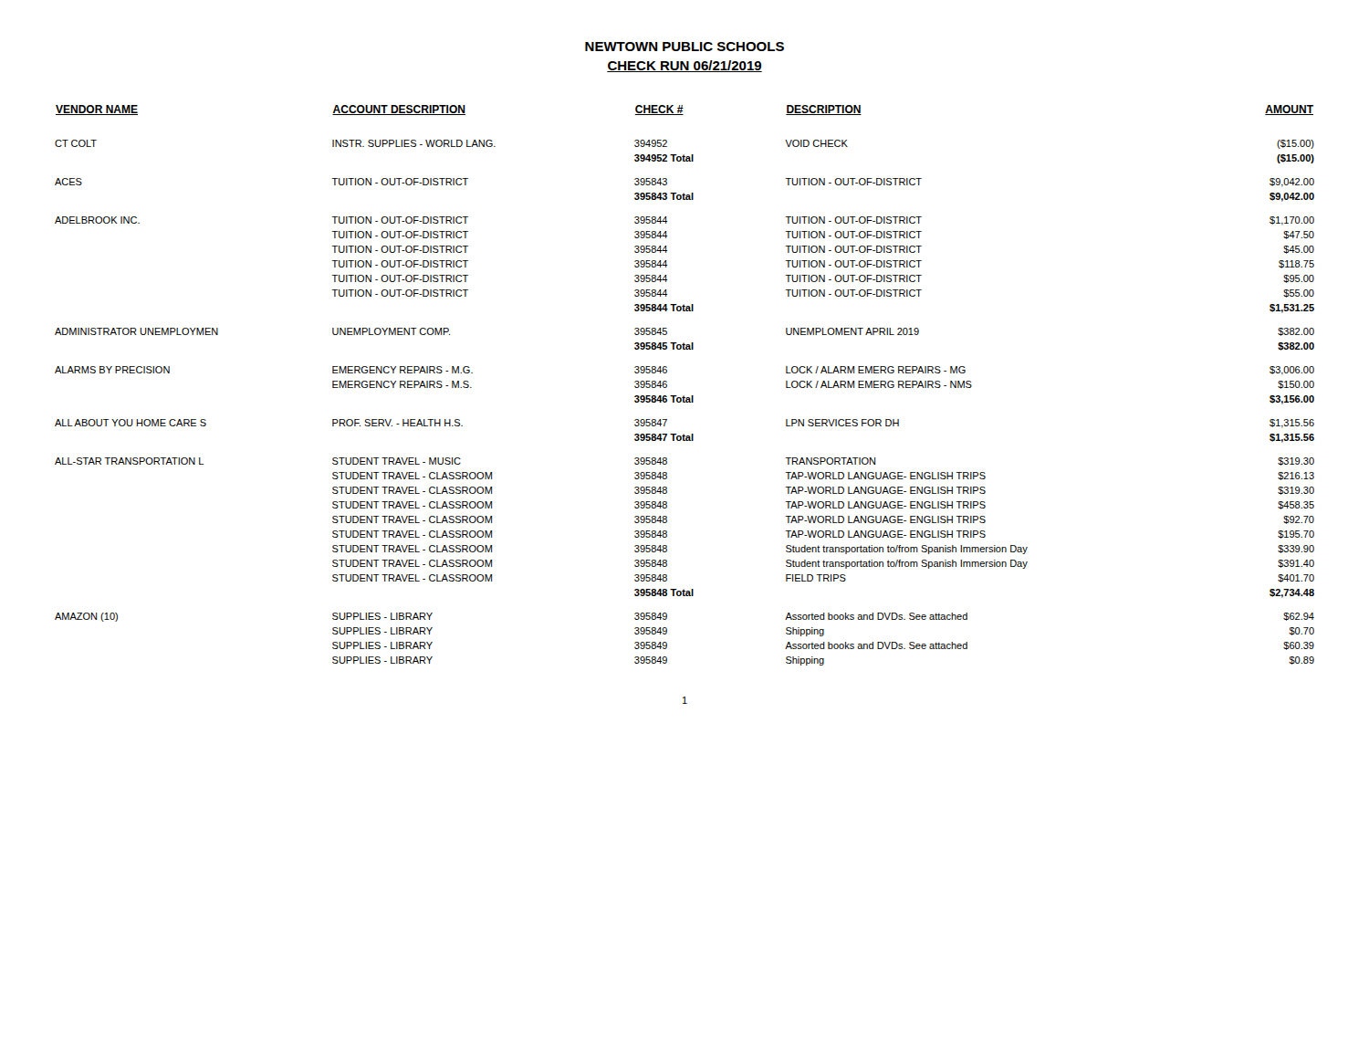NEWTOWN PUBLIC SCHOOLS
CHECK RUN 06/21/2019
| VENDOR NAME | ACCOUNT DESCRIPTION | CHECK # | DESCRIPTION | AMOUNT |
| --- | --- | --- | --- | --- |
| CT COLT | INSTR. SUPPLIES - WORLD LANG. | 394952 | VOID CHECK | ($15.00) |
| | | 394952 Total | | ($15.00) |
| ACES | TUITION - OUT-OF-DISTRICT | 395843 | TUITION - OUT-OF-DISTRICT | $9,042.00 |
| | | 395843 Total | | $9,042.00 |
| ADELBROOK INC. | TUITION - OUT-OF-DISTRICT | 395844 | TUITION - OUT-OF-DISTRICT | $1,170.00 |
| | TUITION - OUT-OF-DISTRICT | 395844 | TUITION - OUT-OF-DISTRICT | $47.50 |
| | TUITION - OUT-OF-DISTRICT | 395844 | TUITION - OUT-OF-DISTRICT | $45.00 |
| | TUITION - OUT-OF-DISTRICT | 395844 | TUITION - OUT-OF-DISTRICT | $118.75 |
| | TUITION - OUT-OF-DISTRICT | 395844 | TUITION - OUT-OF-DISTRICT | $95.00 |
| | TUITION - OUT-OF-DISTRICT | 395844 | TUITION - OUT-OF-DISTRICT | $55.00 |
| | | 395844 Total | | $1,531.25 |
| ADMINISTRATOR UNEMPLOYMEN | UNEMPLOYMENT COMP. | 395845 | UNEMPLOMENT APRIL 2019 | $382.00 |
| | | 395845 Total | | $382.00 |
| ALARMS BY PRECISION | EMERGENCY REPAIRS - M.G. | 395846 | LOCK / ALARM EMERG REPAIRS - MG | $3,006.00 |
| | EMERGENCY REPAIRS - M.S. | 395846 | LOCK / ALARM EMERG REPAIRS - NMS | $150.00 |
| | | 395846 Total | | $3,156.00 |
| ALL ABOUT YOU HOME CARE S | PROF. SERV. - HEALTH H.S. | 395847 | LPN SERVICES FOR DH | $1,315.56 |
| | | 395847 Total | | $1,315.56 |
| ALL-STAR TRANSPORTATION L | STUDENT TRAVEL - MUSIC | 395848 | TRANSPORTATION | $319.30 |
| | STUDENT TRAVEL - CLASSROOM | 395848 | TAP-WORLD LANGUAGE- ENGLISH TRIPS | $216.13 |
| | STUDENT TRAVEL - CLASSROOM | 395848 | TAP-WORLD LANGUAGE- ENGLISH TRIPS | $319.30 |
| | STUDENT TRAVEL - CLASSROOM | 395848 | TAP-WORLD LANGUAGE- ENGLISH TRIPS | $458.35 |
| | STUDENT TRAVEL - CLASSROOM | 395848 | TAP-WORLD LANGUAGE- ENGLISH TRIPS | $92.70 |
| | STUDENT TRAVEL - CLASSROOM | 395848 | TAP-WORLD LANGUAGE- ENGLISH TRIPS | $195.70 |
| | STUDENT TRAVEL - CLASSROOM | 395848 | Student transportation to/from Spanish Immersion Day | $339.90 |
| | STUDENT TRAVEL - CLASSROOM | 395848 | Student transportation to/from Spanish Immersion Day | $391.40 |
| | STUDENT TRAVEL - CLASSROOM | 395848 | FIELD TRIPS | $401.70 |
| | | 395848 Total | | $2,734.48 |
| AMAZON (10) | SUPPLIES - LIBRARY | 395849 | Assorted books and DVDs. See attached | $62.94 |
| | SUPPLIES - LIBRARY | 395849 | Shipping | $0.70 |
| | SUPPLIES - LIBRARY | 395849 | Assorted books and DVDs. See attached | $60.39 |
| | SUPPLIES - LIBRARY | 395849 | Shipping | $0.89 |
1